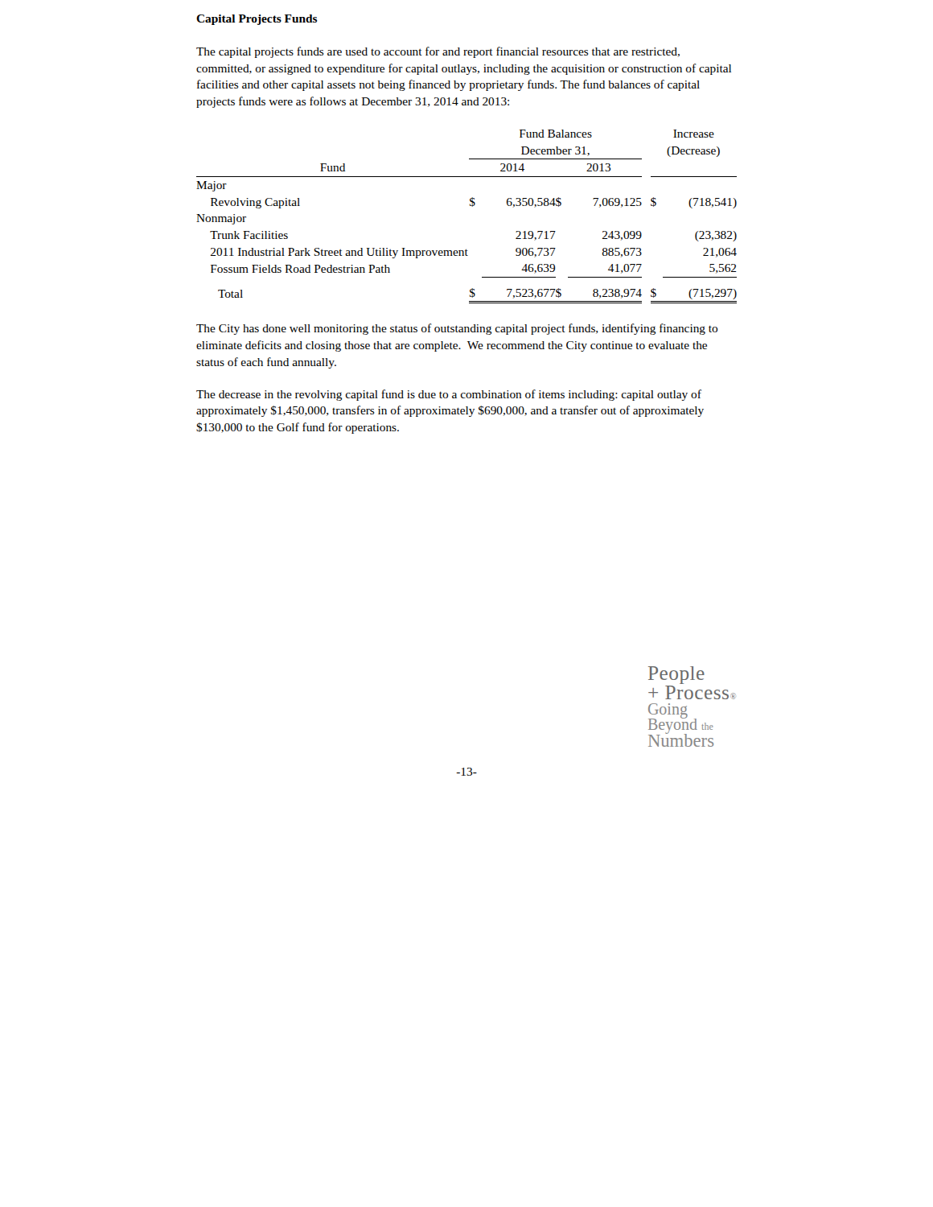Capital Projects Funds
The capital projects funds are used to account for and report financial resources that are restricted, committed, or assigned to expenditure for capital outlays, including the acquisition or construction of capital facilities and other capital assets not being financed by proprietary funds. The fund balances of capital projects funds were as follows at December 31, 2014 and 2013:
| | Fund Balances | | Increase |
| | December 31, | | (Decrease) |
| Fund | 2014 | 2013 | | |
| Major | | | | | | | |
| Revolving Capital | $ | 6,350,584 | $ | 7,069,125 | | $ | (718,541) |
| Nonmajor | | | | | | | |
| Trunk Facilities | | 219,717 | | 243,099 | | | (23,382) |
| 2011 Industrial Park Street and Utility Improvement | | 906,737 | | 885,673 | | | 21,064 |
| Fossum Fields Road Pedestrian Path | | 46,639 | | 41,077 | | | 5,562 |
| Total | $ | 7,523,677 | $ | 8,238,974 | | $ | (715,297) |
The City has done well monitoring the status of outstanding capital project funds, identifying financing to eliminate deficits and closing those that are complete. We recommend the City continue to evaluate the status of each fund annually.
The decrease in the revolving capital fund is due to a combination of items including: capital outlay of approximately $1,450,000, transfers in of approximately $690,000, and a transfer out of approximately $130,000 to the Golf fund for operations.
-13-
People
+ Process®
Going
Beyond the
Numbers